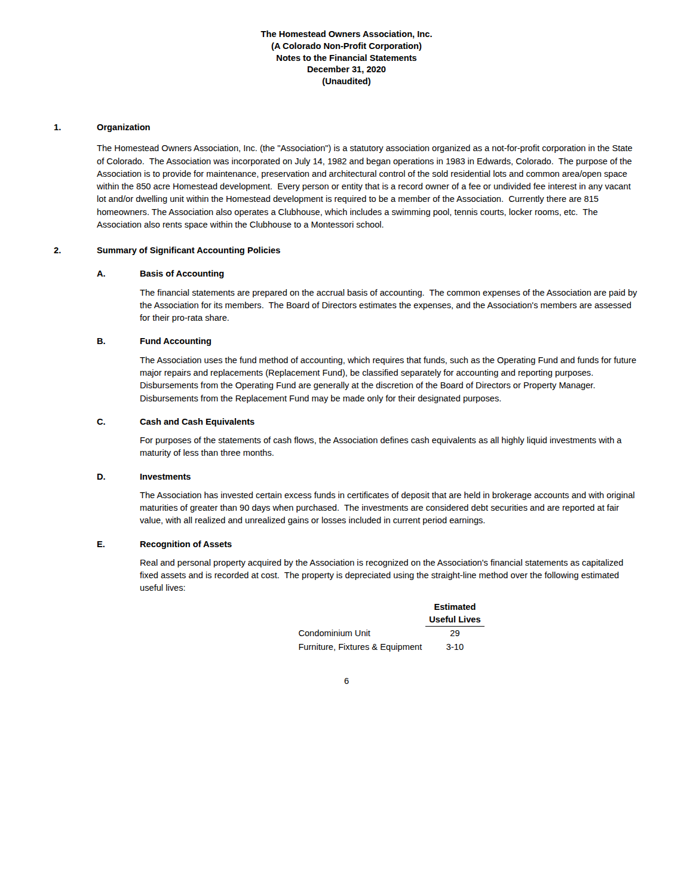The Homestead Owners Association, Inc.
(A Colorado Non-Profit Corporation)
Notes to the Financial Statements
December 31, 2020
(Unaudited)
1.
Organization
The Homestead Owners Association, Inc. (the "Association") is a statutory association organized as a not-for-profit corporation in the State of Colorado. The Association was incorporated on July 14, 1982 and began operations in 1983 in Edwards, Colorado. The purpose of the Association is to provide for maintenance, preservation and architectural control of the sold residential lots and common area/open space within the 850 acre Homestead development. Every person or entity that is a record owner of a fee or undivided fee interest in any vacant lot and/or dwelling unit within the Homestead development is required to be a member of the Association. Currently there are 815 homeowners. The Association also operates a Clubhouse, which includes a swimming pool, tennis courts, locker rooms, etc. The Association also rents space within the Clubhouse to a Montessori school.
2.
Summary of Significant Accounting Policies
A.
Basis of Accounting
The financial statements are prepared on the accrual basis of accounting. The common expenses of the Association are paid by the Association for its members. The Board of Directors estimates the expenses, and the Association's members are assessed for their pro-rata share.
B.
Fund Accounting
The Association uses the fund method of accounting, which requires that funds, such as the Operating Fund and funds for future major repairs and replacements (Replacement Fund), be classified separately for accounting and reporting purposes. Disbursements from the Operating Fund are generally at the discretion of the Board of Directors or Property Manager. Disbursements from the Replacement Fund may be made only for their designated purposes.
C.
Cash and Cash Equivalents
For purposes of the statements of cash flows, the Association defines cash equivalents as all highly liquid investments with a maturity of less than three months.
D.
Investments
The Association has invested certain excess funds in certificates of deposit that are held in brokerage accounts and with original maturities of greater than 90 days when purchased. The investments are considered debt securities and are reported at fair value, with all realized and unrealized gains or losses included in current period earnings.
E.
Recognition of Assets
Real and personal property acquired by the Association is recognized on the Association's financial statements as capitalized fixed assets and is recorded at cost. The property is depreciated using the straight-line method over the following estimated useful lives:
| | Estimated |
| --- | --- |
| | Useful Lives |
| Condominium Unit | 29 |
| Furniture, Fixtures & Equipment | 3-10 |
6